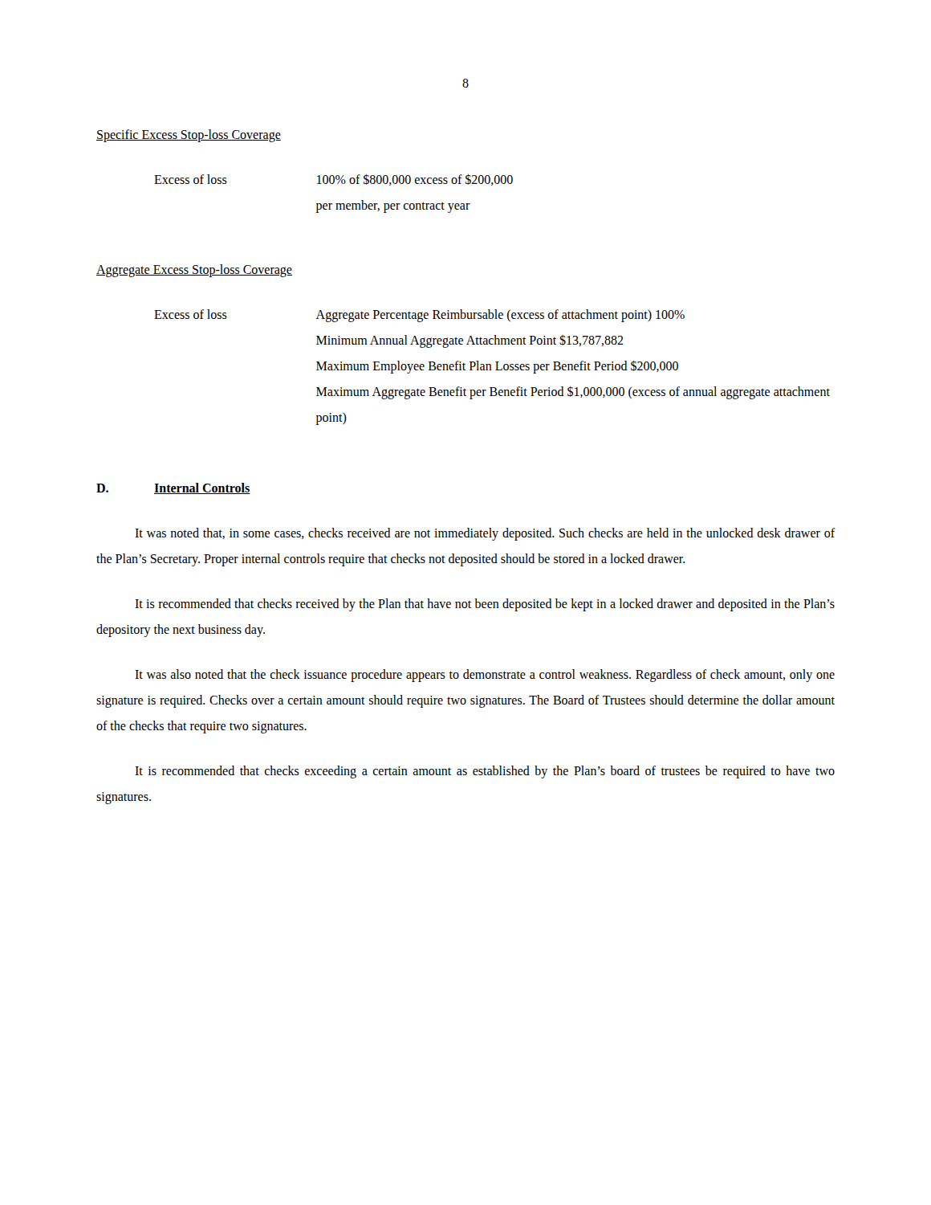8
Specific Excess Stop-loss Coverage
Excess of loss
100% of $800,000 excess of $200,000
per member, per contract year
Aggregate Excess Stop-loss Coverage
Excess of loss
Aggregate Percentage Reimbursable (excess of attachment point) 100%
Minimum Annual Aggregate Attachment Point $13,787,882
Maximum Employee Benefit Plan Losses per Benefit Period $200,000
Maximum Aggregate Benefit per Benefit Period $1,000,000 (excess of annual aggregate attachment point)
D.
Internal Controls
It was noted that, in some cases, checks received are not immediately deposited. Such checks are held in the unlocked desk drawer of the Plan’s Secretary. Proper internal controls require that checks not deposited should be stored in a locked drawer.
It is recommended that checks received by the Plan that have not been deposited be kept in a locked drawer and deposited in the Plan’s depository the next business day.
It was also noted that the check issuance procedure appears to demonstrate a control weakness. Regardless of check amount, only one signature is required. Checks over a certain amount should require two signatures. The Board of Trustees should determine the dollar amount of the checks that require two signatures.
It is recommended that checks exceeding a certain amount as established by the Plan’s board of trustees be required to have two signatures.